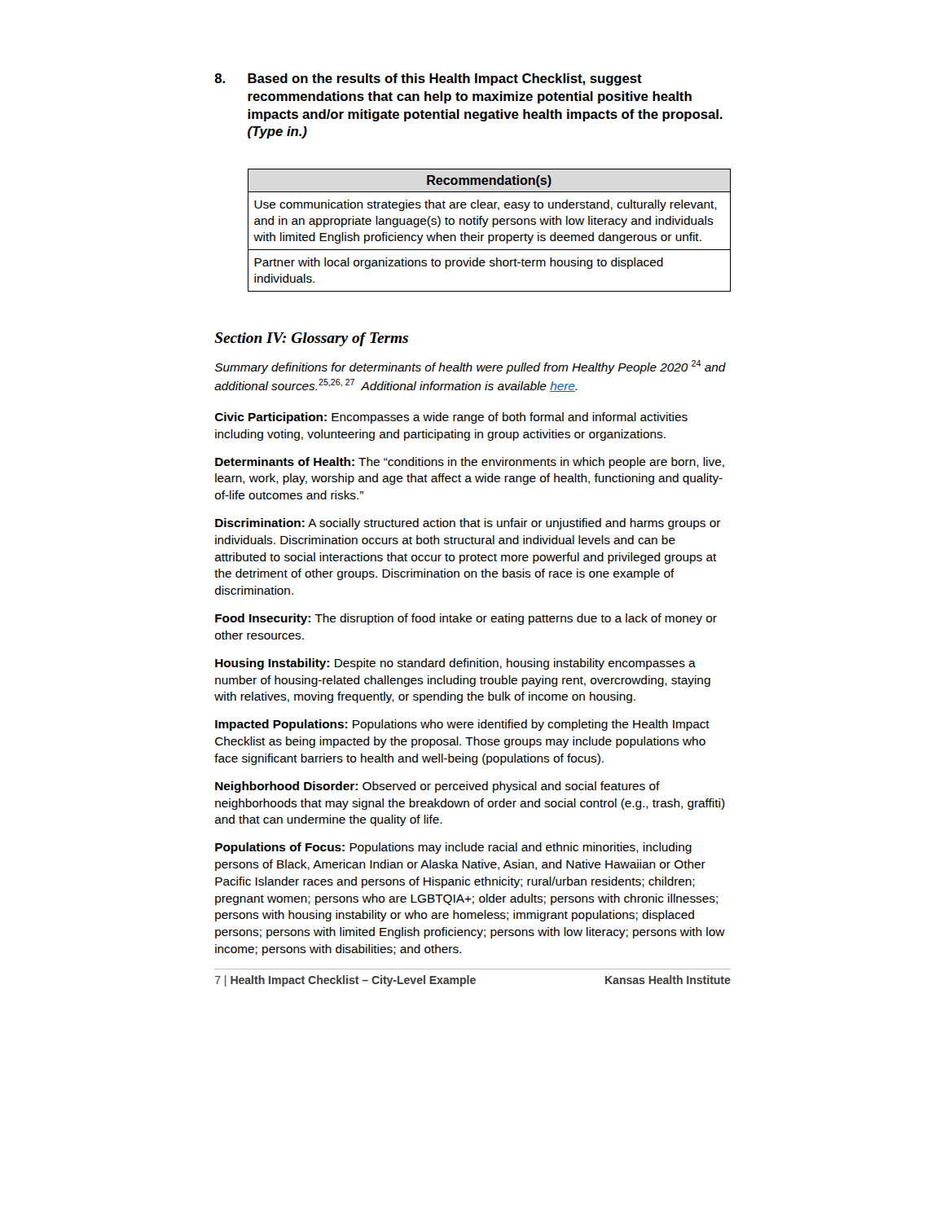8. Based on the results of this Health Impact Checklist, suggest recommendations that can help to maximize potential positive health impacts and/or mitigate potential negative health impacts of the proposal. (Type in.)
| Recommendation(s) |
| --- |
| Use communication strategies that are clear, easy to understand, culturally relevant, and in an appropriate language(s) to notify persons with low literacy and individuals with limited English proficiency when their property is deemed dangerous or unfit. |
| Partner with local organizations to provide short-term housing to displaced individuals. |
Section IV: Glossary of Terms
Summary definitions for determinants of health were pulled from Healthy People 2020 24 and additional sources.25,26, 27 Additional information is available here.
Civic Participation: Encompasses a wide range of both formal and informal activities including voting, volunteering and participating in group activities or organizations.
Determinants of Health: The “conditions in the environments in which people are born, live, learn, work, play, worship and age that affect a wide range of health, functioning and quality-of-life outcomes and risks.”
Discrimination: A socially structured action that is unfair or unjustified and harms groups or individuals. Discrimination occurs at both structural and individual levels and can be attributed to social interactions that occur to protect more powerful and privileged groups at the detriment of other groups. Discrimination on the basis of race is one example of discrimination.
Food Insecurity: The disruption of food intake or eating patterns due to a lack of money or other resources.
Housing Instability: Despite no standard definition, housing instability encompasses a number of housing-related challenges including trouble paying rent, overcrowding, staying with relatives, moving frequently, or spending the bulk of income on housing.
Impacted Populations: Populations who were identified by completing the Health Impact Checklist as being impacted by the proposal. Those groups may include populations who face significant barriers to health and well-being (populations of focus).
Neighborhood Disorder: Observed or perceived physical and social features of neighborhoods that may signal the breakdown of order and social control (e.g., trash, graffiti) and that can undermine the quality of life.
Populations of Focus: Populations may include racial and ethnic minorities, including persons of Black, American Indian or Alaska Native, Asian, and Native Hawaiian or Other Pacific Islander races and persons of Hispanic ethnicity; rural/urban residents; children; pregnant women; persons who are LGBTQIA+; older adults; persons with chronic illnesses; persons with housing instability or who are homeless; immigrant populations; displaced persons; persons with limited English proficiency; persons with low literacy; persons with low income; persons with disabilities; and others.
7 | Health Impact Checklist – City-Level Example Kansas Health Institute